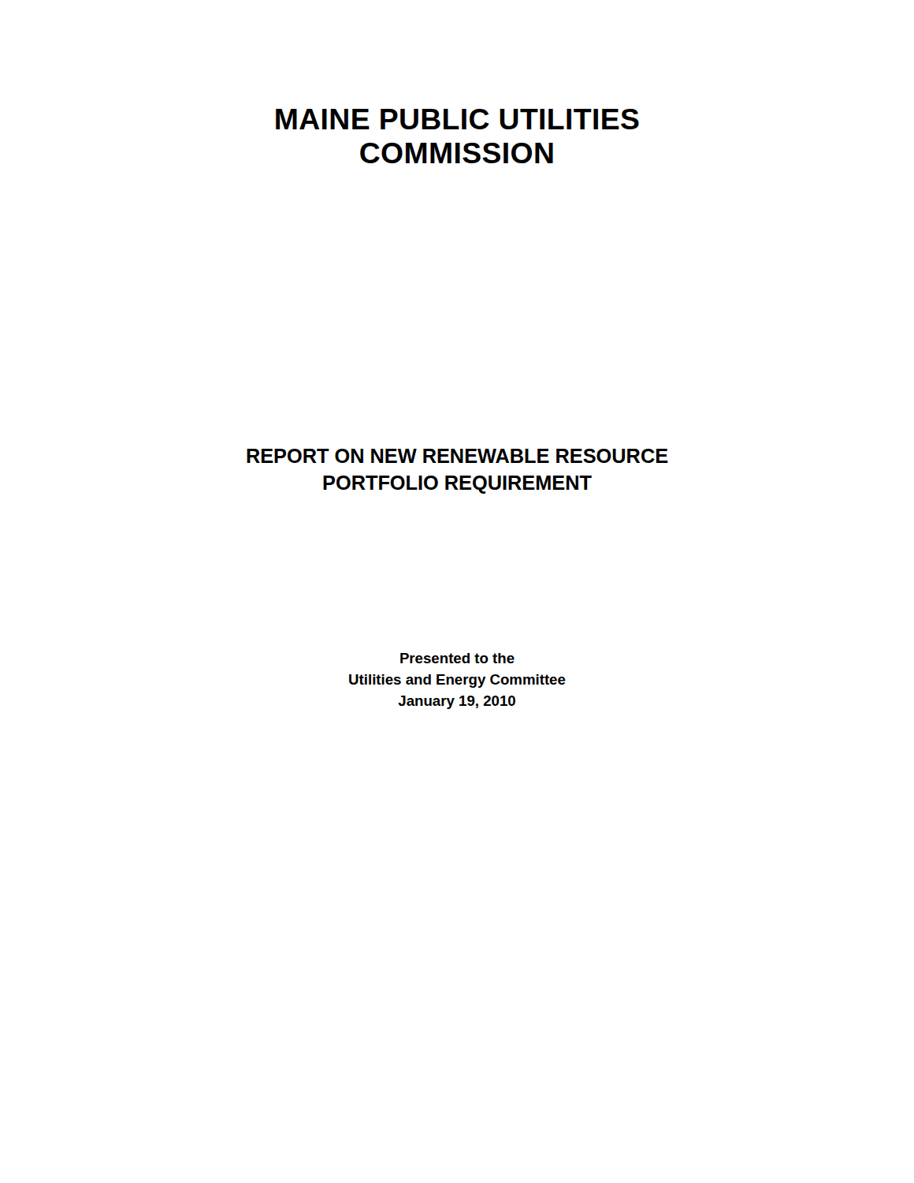MAINE PUBLIC UTILITIES COMMISSION
REPORT ON NEW RENEWABLE RESOURCE
PORTFOLIO REQUIREMENT
Presented to the
Utilities and Energy Committee
January 19, 2010